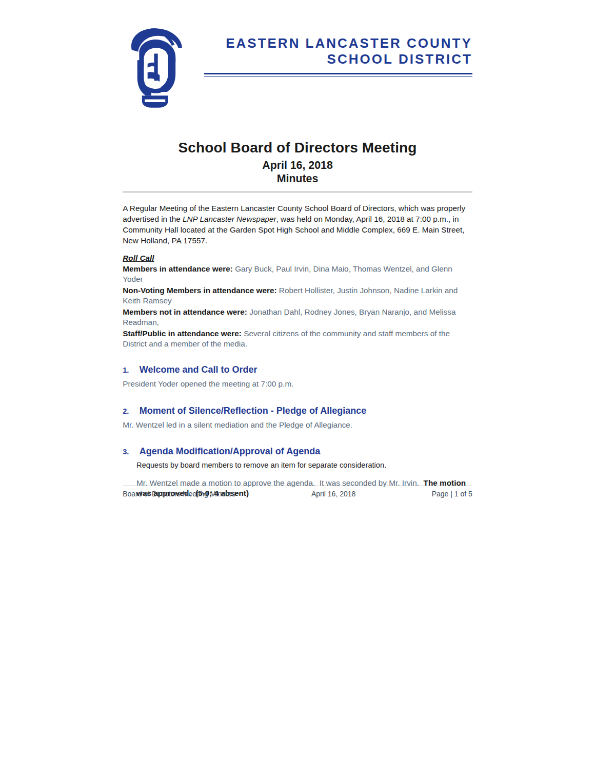EASTERN LANCASTER COUNTY
SCHOOL DISTRICT
School Board of Directors Meeting
April 16, 2018
Minutes
A Regular Meeting of the Eastern Lancaster County School Board of Directors, which was properly advertised in the LNP Lancaster Newspaper, was held on Monday, April 16, 2018 at 7:00 p.m., in Community Hall located at the Garden Spot High School and Middle Complex, 669 E. Main Street, New Holland, PA 17557.
Roll Call
Members in attendance were: Gary Buck, Paul Irvin, Dina Maio, Thomas Wentzel, and Glenn Yoder
Non-Voting Members in attendance were: Robert Hollister, Justin Johnson, Nadine Larkin and Keith Ramsey
Members not in attendance were: Jonathan Dahl, Rodney Jones, Bryan Naranjo, and Melissa Readman,
Staff/Public in attendance were: Several citizens of the community and staff members of the District and a member of the media.
1. Welcome and Call to Order
President Yoder opened the meeting at 7:00 p.m.
2. Moment of Silence/Reflection - Pledge of Allegiance
Mr. Wentzel led in a silent mediation and the Pledge of Allegiance.
3. Agenda Modification/Approval of Agenda
Requests by board members to remove an item for separate consideration.
Mr. Wentzel made a motion to approve the agenda. It was seconded by Mr. Irvin. The motion was approved. (5-0; 4 absent)
Board of Directors Meeting Minutes April 16, 2018 Page | 1 of 5